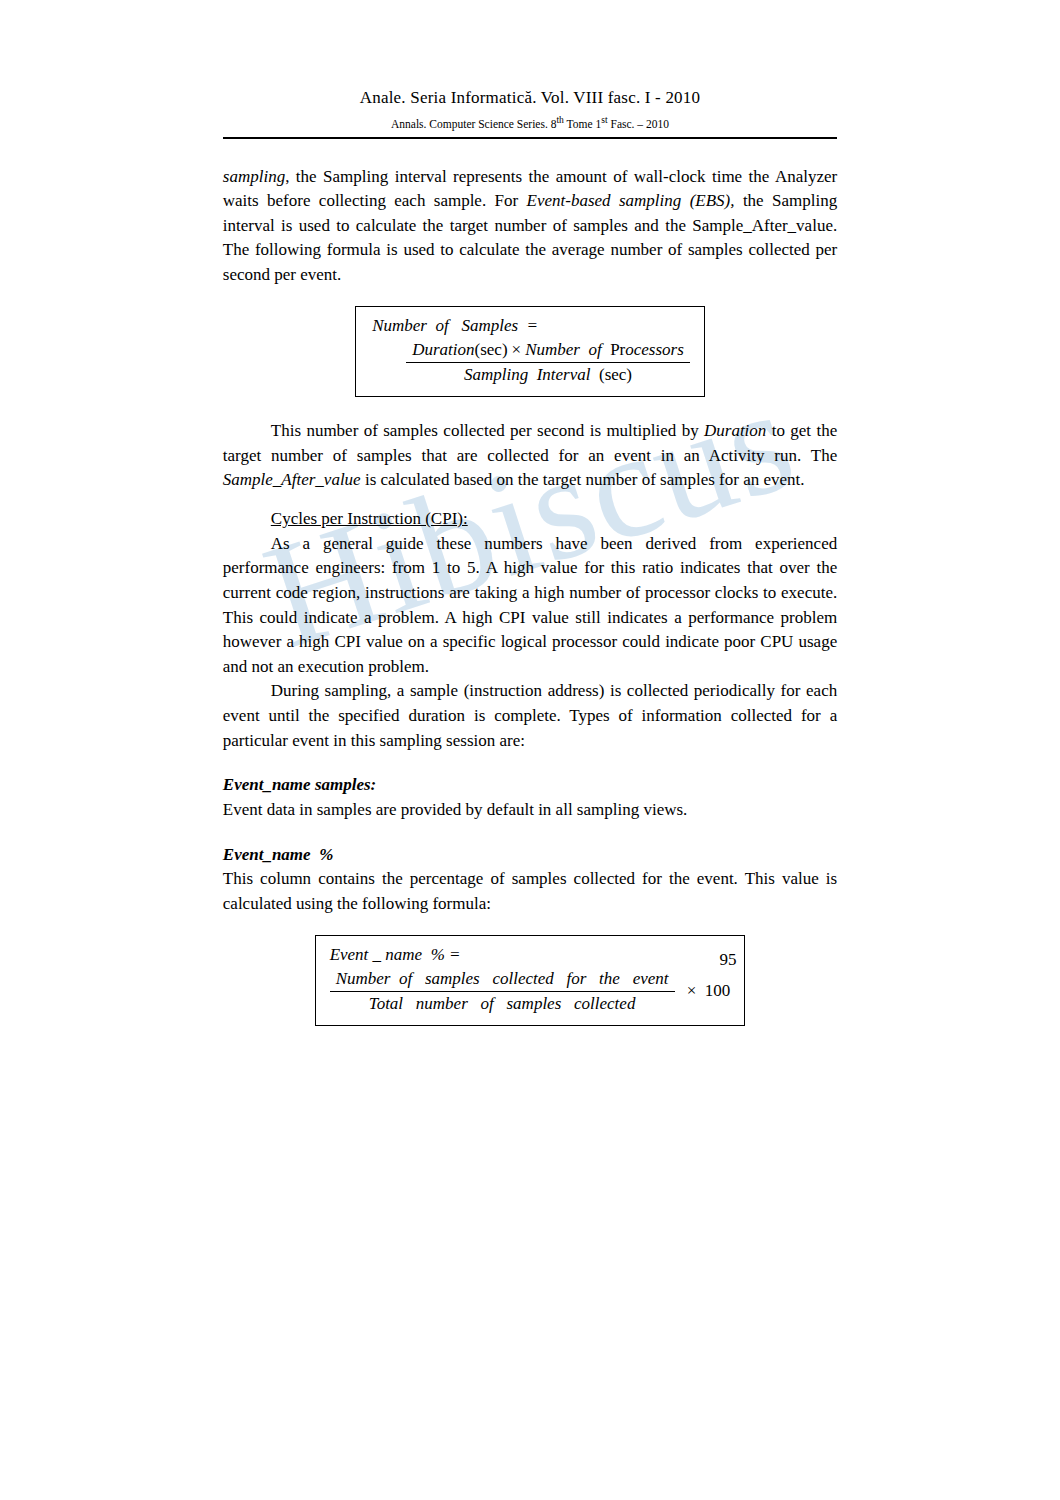Hibiscus
Anale. Seria Informatică. Vol. VIII fasc. I - 2010
Annals. Computer Science Series. 8th Tome 1st Fasc. – 2010
sampling, the Sampling interval represents the amount of wall-clock time the Analyzer waits before collecting each sample. For Event-based sampling (EBS), the Sampling interval is used to calculate the target number of samples and the Sample_After_value. The following formula is used to calculate the average number of samples collected per second per event.
Number of Samples =
Duration(sec)×Number of Pr ocessors Sampling Interval (sec)
This number of samples collected per second is multiplied by Duration to get the target number of samples that are collected for an event in an Activity run. The Sample_After_value is calculated based on the target number of samples for an event.
Cycles per Instruction (CPI):
As a general guide these numbers have been derived from experienced performance engineers: from 1 to 5. A high value for this ratio indicates that over the current code region, instructions are taking a high number of processor clocks to execute. This could indicate a problem. A high CPI value still indicates a performance problem however a high CPI value on a specific logical processor could indicate poor CPU usage and not an execution problem.
During sampling, a sample (instruction address) is collected periodically for each event until the specified duration is complete. Types of information collected for a particular event in this sampling session are:
Event_name samples:
Event data in samples are provided by default in all sampling views.
Event_name %
This column contains the percentage of samples collected for the event. This value is calculated using the following formula:
Event _ name % =
Number of samples collected for the event Total number of samples collected × 100
95